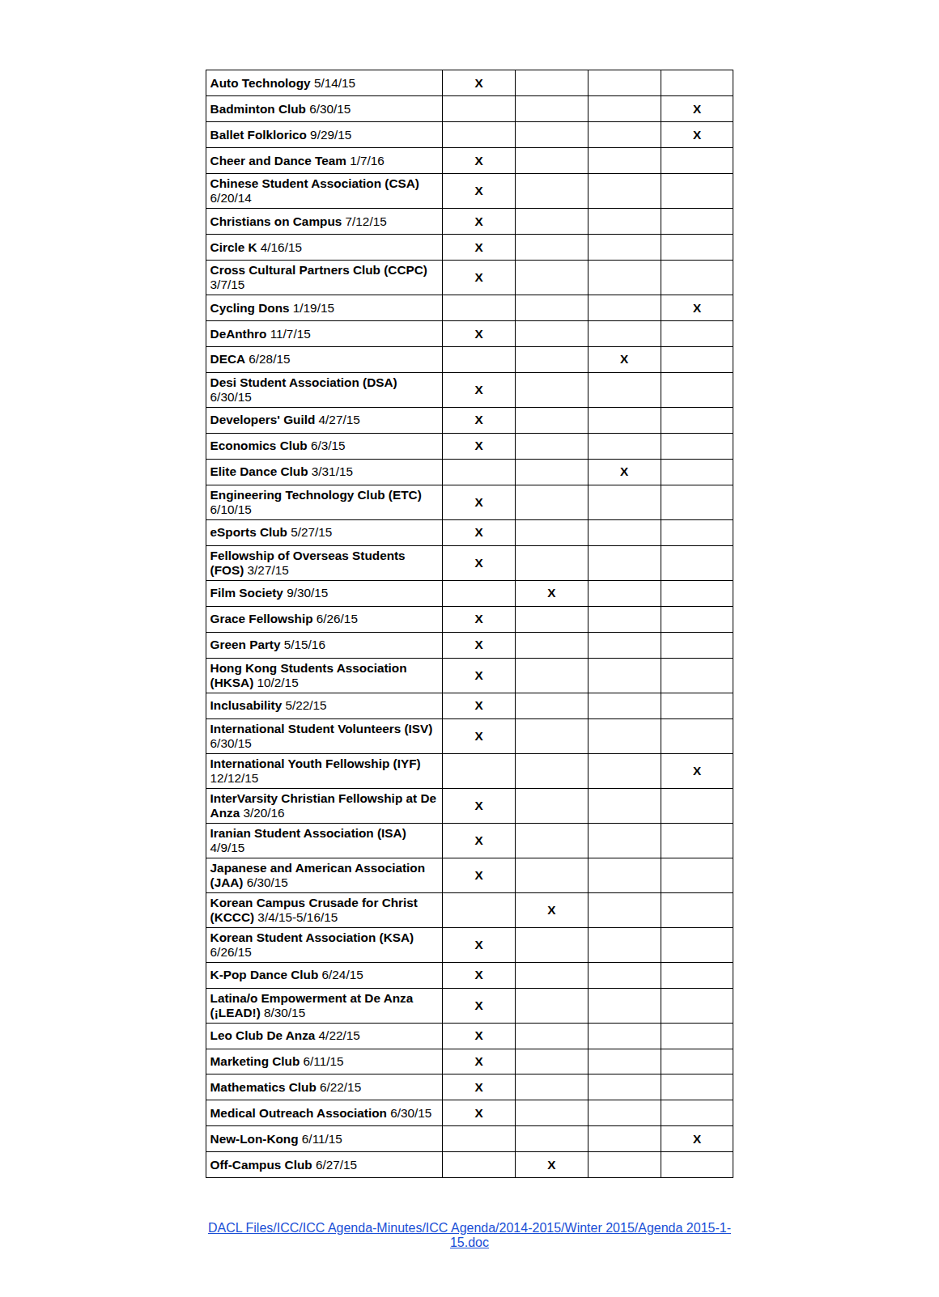| Auto Technology 5/14/15 | X | | | |
| Badminton Club 6/30/15 | | | | X |
| Ballet Folklorico 9/29/15 | | | | X |
| Cheer and Dance Team 1/7/16 | X | | | |
| Chinese Student Association (CSA) 6/20/14 | X | | | |
| Christians on Campus 7/12/15 | X | | | |
| Circle K 4/16/15 | X | | | |
| Cross Cultural Partners Club (CCPC) 3/7/15 | X | | | |
| Cycling Dons 1/19/15 | | | | X |
| DeAnthro 11/7/15 | X | | | |
| DECA 6/28/15 | | | X | |
| Desi Student Association (DSA) 6/30/15 | X | | | |
| Developers' Guild 4/27/15 | X | | | |
| Economics Club 6/3/15 | X | | | |
| Elite Dance Club 3/31/15 | | | X | |
| Engineering Technology Club (ETC) 6/10/15 | X | | | |
| eSports Club 5/27/15 | X | | | |
| Fellowship of Overseas Students (FOS) 3/27/15 | X | | | |
| Film Society 9/30/15 | | X | | |
| Grace Fellowship 6/26/15 | X | | | |
| Green Party 5/15/16 | X | | | |
| Hong Kong Students Association (HKSA) 10/2/15 | X | | | |
| Inclusability 5/22/15 | X | | | |
| International Student Volunteers (ISV) 6/30/15 | X | | | |
| International Youth Fellowship (IYF) 12/12/15 | | | | X |
| InterVarsity Christian Fellowship at De Anza 3/20/16 | X | | | |
| Iranian Student Association (ISA) 4/9/15 | X | | | |
| Japanese and American Association (JAA) 6/30/15 | X | | | |
| Korean Campus Crusade for Christ (KCCC) 3/4/15-5/16/15 | | X | | |
| Korean Student Association (KSA) 6/26/15 | X | | | |
| K-Pop Dance Club 6/24/15 | X | | | |
| Latina/o Empowerment at De Anza (¡LEAD!) 8/30/15 | X | | | |
| Leo Club De Anza 4/22/15 | X | | | |
| Marketing Club 6/11/15 | X | | | |
| Mathematics Club 6/22/15 | X | | | |
| Medical Outreach Association 6/30/15 | X | | | |
| New-Lon-Kong 6/11/15 | | | | X |
| Off-Campus Club 6/27/15 | | X | | |
DACL Files/ICC/ICC Agenda-Minutes/ICC Agenda/2014-2015/Winter 2015/Agenda 2015-1-15.doc